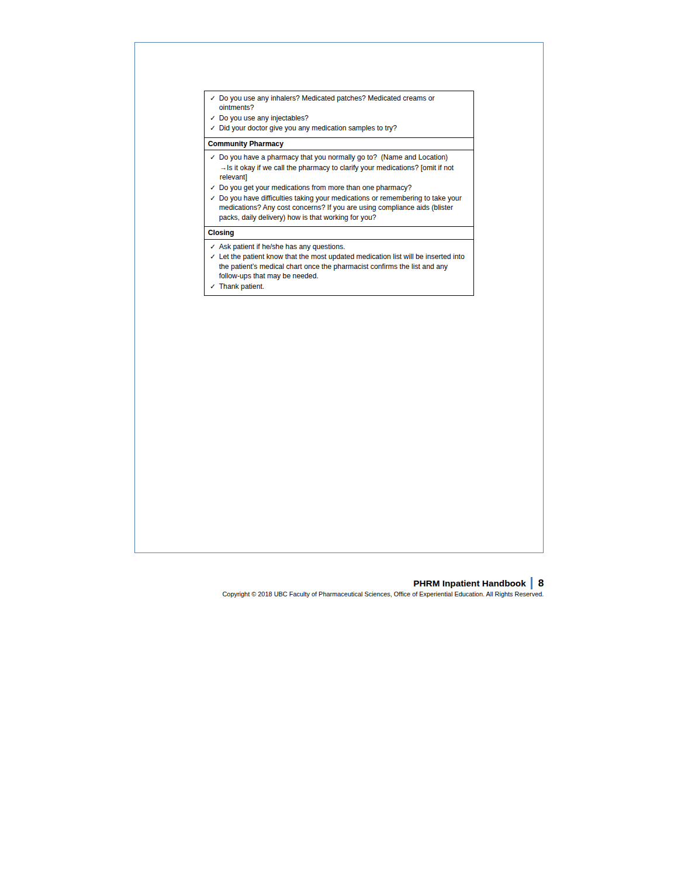| Do you use any inhalers? Medicated patches? Medicated creams or ointments? Do you use any injectables? Did your doctor give you any medication samples to try? |
| Community Pharmacy |
| Do you have a pharmacy that you normally go to? (Name and Location) → Is it okay if we call the pharmacy to clarify your medications? [omit if not relevant] Do you get your medications from more than one pharmacy? Do you have difficulties taking your medications or remembering to take your medications? Any cost concerns? If you are using compliance aids (blister packs, daily delivery) how is that working for you? |
| Closing |
| Ask patient if he/she has any questions. Let the patient know that the most updated medication list will be inserted into the patient’s medical chart once the pharmacist confirms the list and any follow-ups that may be needed. Thank patient. |
PHRM Inpatient Handbook 8
Copyright © 2018 UBC Faculty of Pharmaceutical Sciences, Office of Experiential Education. All Rights Reserved.